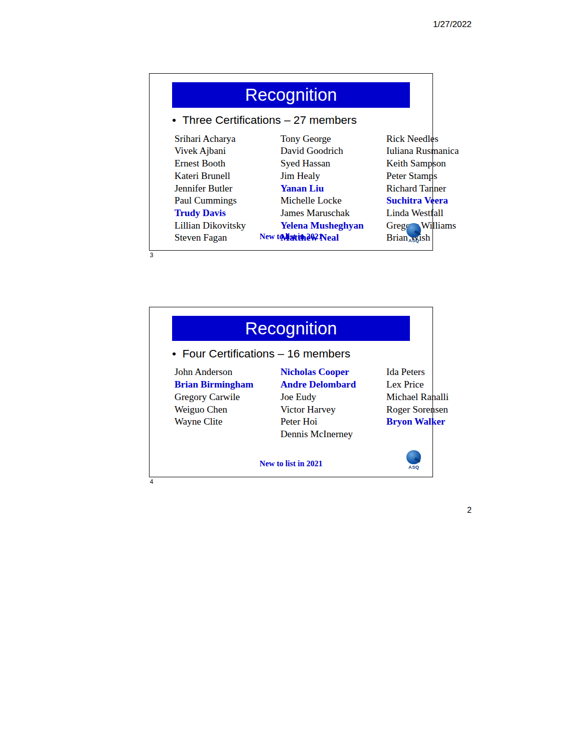1/27/2022
Recognition
Three Certifications – 27 members
Srihari Acharya
Vivek Ajbani
Ernest Booth
Kateri Brunell
Jennifer Butler
Paul Cummings
Trudy Davis
Lillian Dikovitsky
Steven Fagan
Tony George
David Goodrich
Syed Hassan
Jim Healy
Yanan Liu
Michelle Locke
James Maruschak
Yelena Musheghyan
Matthew Neal
Rick Needles
Iuliana Rusmanica
Keith Sampson
Peter Stamps
Richard Tanner
Suchitra Veera
Linda Westfall
Gregory Williams
Brian Wish
New to list in 2021
ASQ
3
Recognition
Four Certifications – 16 members
John Anderson
Brian Birmingham
Gregory Carwile
Weiguo Chen
Wayne Clite
Nicholas Cooper
Andre Delombard
Joe Eudy
Victor Harvey
Peter Hoi
Dennis McInerney
Ida Peters
Lex Price
Michael Ranalli
Roger Sorensen
Bryon Walker
New to list in 2021
ASQ
4
2